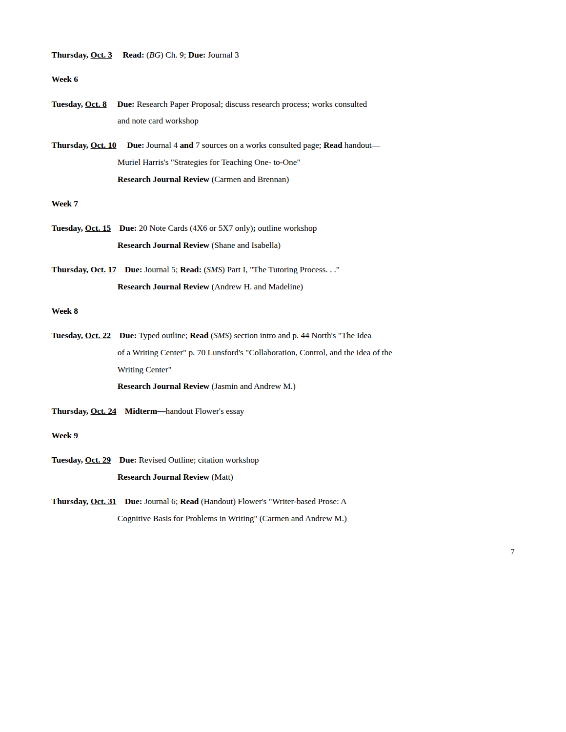Thursday, Oct. 3 Read: (BG) Ch. 9; Due: Journal 3
Week 6
Tuesday, Oct. 8 Due: Research Paper Proposal; discuss research process; works consulted and note card workshop
Thursday, Oct. 10 Due: Journal 4 and 7 sources on a works consulted page; Read handout— Muriel Harris's "Strategies for Teaching One- to-One" Research Journal Review (Carmen and Brennan)
Week 7
Tuesday, Oct. 15 Due: 20 Note Cards (4X6 or 5X7 only); outline workshop Research Journal Review (Shane and Isabella)
Thursday, Oct. 17 Due: Journal 5; Read: (SMS) Part I, "The Tutoring Process. . ." Research Journal Review (Andrew H. and Madeline)
Week 8
Tuesday, Oct. 22 Due: Typed outline; Read (SMS) section intro and p. 44 North's "The Idea of a Writing Center" p. 70 Lunsford's "Collaboration, Control, and the idea of the Writing Center" Research Journal Review (Jasmin and Andrew M.)
Thursday, Oct. 24 Midterm—handout Flower's essay
Week 9
Tuesday, Oct. 29 Due: Revised Outline; citation workshop Research Journal Review (Matt)
Thursday, Oct. 31 Due: Journal 6; Read (Handout) Flower's "Writer-based Prose: A Cognitive Basis for Problems in Writing" (Carmen and Andrew M.)
7